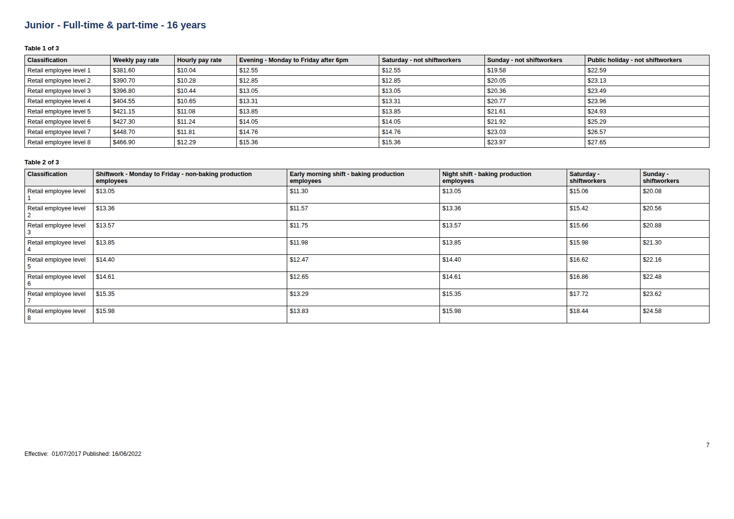Junior - Full-time & part-time - 16 years
Table 1 of 3
| Classification | Weekly pay rate | Hourly pay rate | Evening - Monday to Friday after 6pm | Saturday - not shiftworkers | Sunday - not shiftworkers | Public holiday - not shiftworkers |
| --- | --- | --- | --- | --- | --- | --- |
| Retail employee level 1 | $381.60 | $10.04 | $12.55 | $12.55 | $19.58 | $22.59 |
| Retail employee level 2 | $390.70 | $10.28 | $12.85 | $12.85 | $20.05 | $23.13 |
| Retail employee level 3 | $396.80 | $10.44 | $13.05 | $13.05 | $20.36 | $23.49 |
| Retail employee level 4 | $404.55 | $10.65 | $13.31 | $13.31 | $20.77 | $23.96 |
| Retail employee level 5 | $421.15 | $11.08 | $13.85 | $13.85 | $21.61 | $24.93 |
| Retail employee level 6 | $427.30 | $11.24 | $14.05 | $14.05 | $21.92 | $25.29 |
| Retail employee level 7 | $448.70 | $11.81 | $14.76 | $14.76 | $23.03 | $26.57 |
| Retail employee level 8 | $466.90 | $12.29 | $15.36 | $15.36 | $23.97 | $27.65 |
Table 2 of 3
| Classification | Shiftwork - Monday to Friday - non-baking production employees | Early morning shift - baking production employees | Night shift - baking production employees | Saturday - shiftworkers | Sunday - shiftworkers |
| --- | --- | --- | --- | --- | --- |
| Retail employee level 1 | $13.05 | $11.30 | $13.05 | $15.06 | $20.08 |
| Retail employee level 2 | $13.36 | $11.57 | $13.36 | $15.42 | $20.56 |
| Retail employee level 3 | $13.57 | $11.75 | $13.57 | $15.66 | $20.88 |
| Retail employee level 4 | $13.85 | $11.98 | $13.85 | $15.98 | $21.30 |
| Retail employee level 5 | $14.40 | $12.47 | $14.40 | $16.62 | $22.16 |
| Retail employee level 6 | $14.61 | $12.65 | $14.61 | $16.86 | $22.48 |
| Retail employee level 7 | $15.35 | $13.29 | $15.35 | $17.72 | $23.62 |
| Retail employee level 8 | $15.98 | $13.83 | $15.98 | $18.44 | $24.58 |
7 Effective: 01/07/2017 Published: 16/06/2022